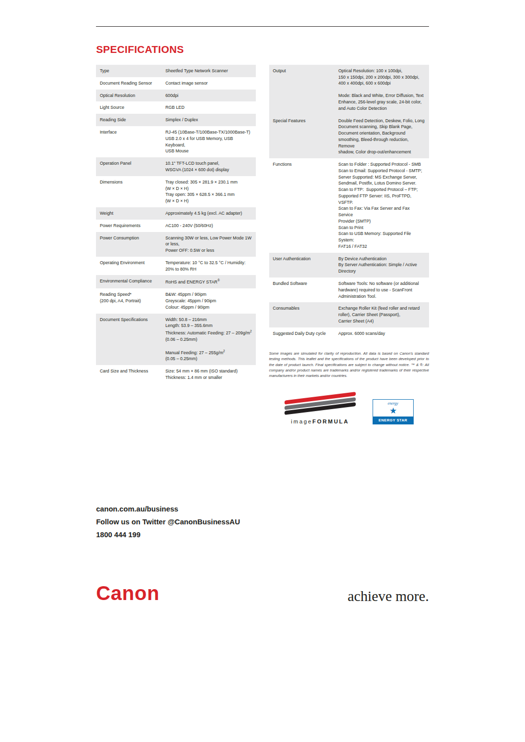SPECIFICATIONS
| Type | Sheetfed Type Network Scanner |
| Document Reading Sensor | Contact image sensor |
| Optical Resolution | 600dpi |
| Light Source | RGB LED |
| Reading Side | Simplex / Duplex |
| Interface | RJ-45 (10Base-T/100Base-TX/1000Base-T) USB 2.0 x 4 for USB Memory, USB Keyboard, USB Mouse |
| Operation Panel | 10.1" TFT-LCD touch panel, WSGVA (1024 × 600 dot) display |
| Dimensions | Tray closed: 305 × 281.9 × 230.1 mm (W × D × H) Tray open: 305 × 628.5 × 366.1 mm (W × D × H) |
| Weight | Approximately 4.5 kg (excl. AC adapter) |
| Power Requirements | AC100 - 240V (50/60Hz) |
| Power Consumption | Scanning 30W or less, Low Power Mode 1W or less, Power OFF: 0.5W or less |
| Operating Environment | Temperature: 10 °C to 32.5 °C / Humidity: 20% to 80% RH |
| Environmental Compliance | RoHS and ENERGY STAR ® |
| Reading Speed* (200 dpi, A4, Portrait) | B&W: 45ppm / 90ipm Greyscale: 45ppm / 90ipm Colour: 45ppm / 90ipm |
| Document Specifications | Width: 50.8 – 216mm Length: 53.9 – 355.6mm Thickness: Automatic Feeding: 27 – 209g/m 2 (0.06 – 0.25mm) |
| | Manual Feeding: 27 – 255g/m 2 (0.05 – 0.25mm) |
| Card Size and Thickness | Size: 54 mm × 86 mm (ISO standard) Thickness: 1.4 mm or smaller |
| Output | Optical Resolution: 100 x 100dpi, 150 x 150dpi, 200 x 200dpi, 300 x 300dpi, 400 x 400dpi, 600 x 600dpi |
| | Mode: Black and White, Error Diffusion, Text Enhance, 256-level gray scale, 24-bit color, and Auto Color Detection |
| Special Features | Double Feed Detection, Deskew, Folio, Long Document scanning, Skip Blank Page, Document orientation, Background smoothing, Bleed-through reduction, Remove shadow, Color drop-out/enhancement |
| Functions | Scan to Folder : Supported Protocol - SMB Scan to Email: Supported Protocol - SMTP; Server Supported: MS Exchange Server, Sendmail, Postfix, Lotus Domino Server. Scan to FTP: Supported Protocol – FTP; Supported FTP Server: IIS, ProFTPD, VSFTP. Scan to Fax: Via Fax Server and Fax Service Provider (SMTP) Scan to Print Scan to USB Memory: Supported File System: FAT16 / FAT32 |
| User Authentication | By Device Authentication By Server Authentication: Simple / Active Directory |
| Bundled Software | Software Tools: No software (or additional hardware) required to use - ScanFront Administration Tool. |
| Consumables | Exchange Roller Kit (feed roller and retard roller), Carrier Sheet (Passport), Carrier Sheet (A4) |
| Suggested Daily Duty cycle | Approx. 6000 scans/day |
Some images are simulated for clarity of reproduction. All data is based on Canon's standard testing methods. This leaflet and the specifications of the product have been developed prior to the date of product launch. Final specifications are subject to change without notice. ™ & ®: All company and/or product names are trademarks and/or registered trademarks of their respective manufacturers in their markets and/or countries.
imageFORMULA
energy
★
ENERGY STAR
canon.com.au/business
Follow us on Twitter @CanonBusinessAU
1800 444 199
Canon
achieve more.